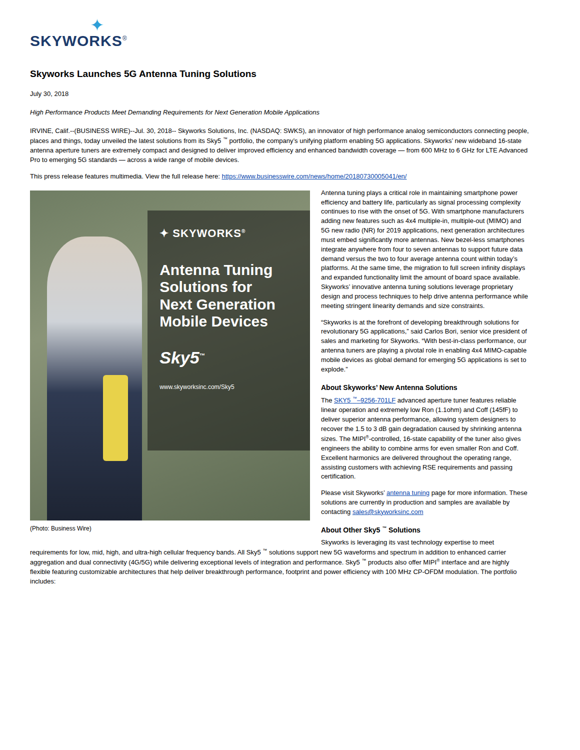✦ SKYWORKS®
Skyworks Launches 5G Antenna Tuning Solutions
July 30, 2018
High Performance Products Meet Demanding Requirements for Next Generation Mobile Applications
IRVINE, Calif.--(BUSINESS WIRE)--Jul. 30, 2018-- Skyworks Solutions, Inc. (NASDAQ: SWKS), an innovator of high performance analog semiconductors connecting people, places and things, today unveiled the latest solutions from its Sky5 ™ portfolio, the company’s unifying platform enabling 5G applications. Skyworks’ new wideband 16-state antenna aperture tuners are extremely compact and designed to deliver improved efficiency and enhanced bandwidth coverage — from 600 MHz to 6 GHz for LTE Advanced Pro to emerging 5G standards — across a wide range of mobile devices.
This press release features multimedia. View the full release here: https://www.businesswire.com/news/home/20180730005041/en/
✦ SKYWORKS®
Antenna Tuning
Solutions for
Next Generation
Mobile Devices
Sky5™
www.skyworksinc.com/Sky5
(Photo: Business Wire)
Antenna tuning plays a critical role in maintaining smartphone power efficiency and battery life, particularly as signal processing complexity continues to rise with the onset of 5G. With smartphone manufacturers adding new features such as 4x4 multiple-in, multiple-out (MIMO) and 5G new radio (NR) for 2019 applications, next generation architectures must embed significantly more antennas. New bezel-less smartphones integrate anywhere from four to seven antennas to support future data demand versus the two to four average antenna count within today’s platforms. At the same time, the migration to full screen infinity displays and expanded functionality limit the amount of board space available. Skyworks’ innovative antenna tuning solutions leverage proprietary design and process techniques to help drive antenna performance while meeting stringent linearity demands and size constraints.
“Skyworks is at the forefront of developing breakthrough solutions for revolutionary 5G applications,” said Carlos Bori, senior vice president of sales and marketing for Skyworks. “With best-in-class performance, our antenna tuners are playing a pivotal role in enabling 4x4 MIMO-capable mobile devices as global demand for emerging 5G applications is set to explode.”
About Skyworks’ New Antenna Solutions
The SKY5 ™–9256-701LF advanced aperture tuner features reliable linear operation and extremely low Ron (1.1ohm) and Coff (145fF) to deliver superior antenna performance, allowing system designers to recover the 1.5 to 3 dB gain degradation caused by shrinking antenna sizes. The MIPI®-controlled, 16-state capability of the tuner also gives engineers the ability to combine arms for even smaller Ron and Coff. Excellent harmonics are delivered throughout the operating range, assisting customers with achieving RSE requirements and passing certification.
Please visit Skyworks’ antenna tuning page for more information. These solutions are currently in production and samples are available by contacting sales@skyworksinc.com
About Other Sky5 ™ Solutions
Skyworks is leveraging its vast technology expertise to meet requirements for low, mid, high, and ultra-high cellular frequency bands. All Sky5 ™ solutions support new 5G waveforms and spectrum in addition to enhanced carrier aggregation and dual connectivity (4G/5G) while delivering exceptional levels of integration and performance. Sky5 ™ products also offer MIPI® interface and are highly flexible featuring customizable architectures that help deliver breakthrough performance, footprint and power efficiency with 100 MHz CP-OFDM modulation. The portfolio includes: